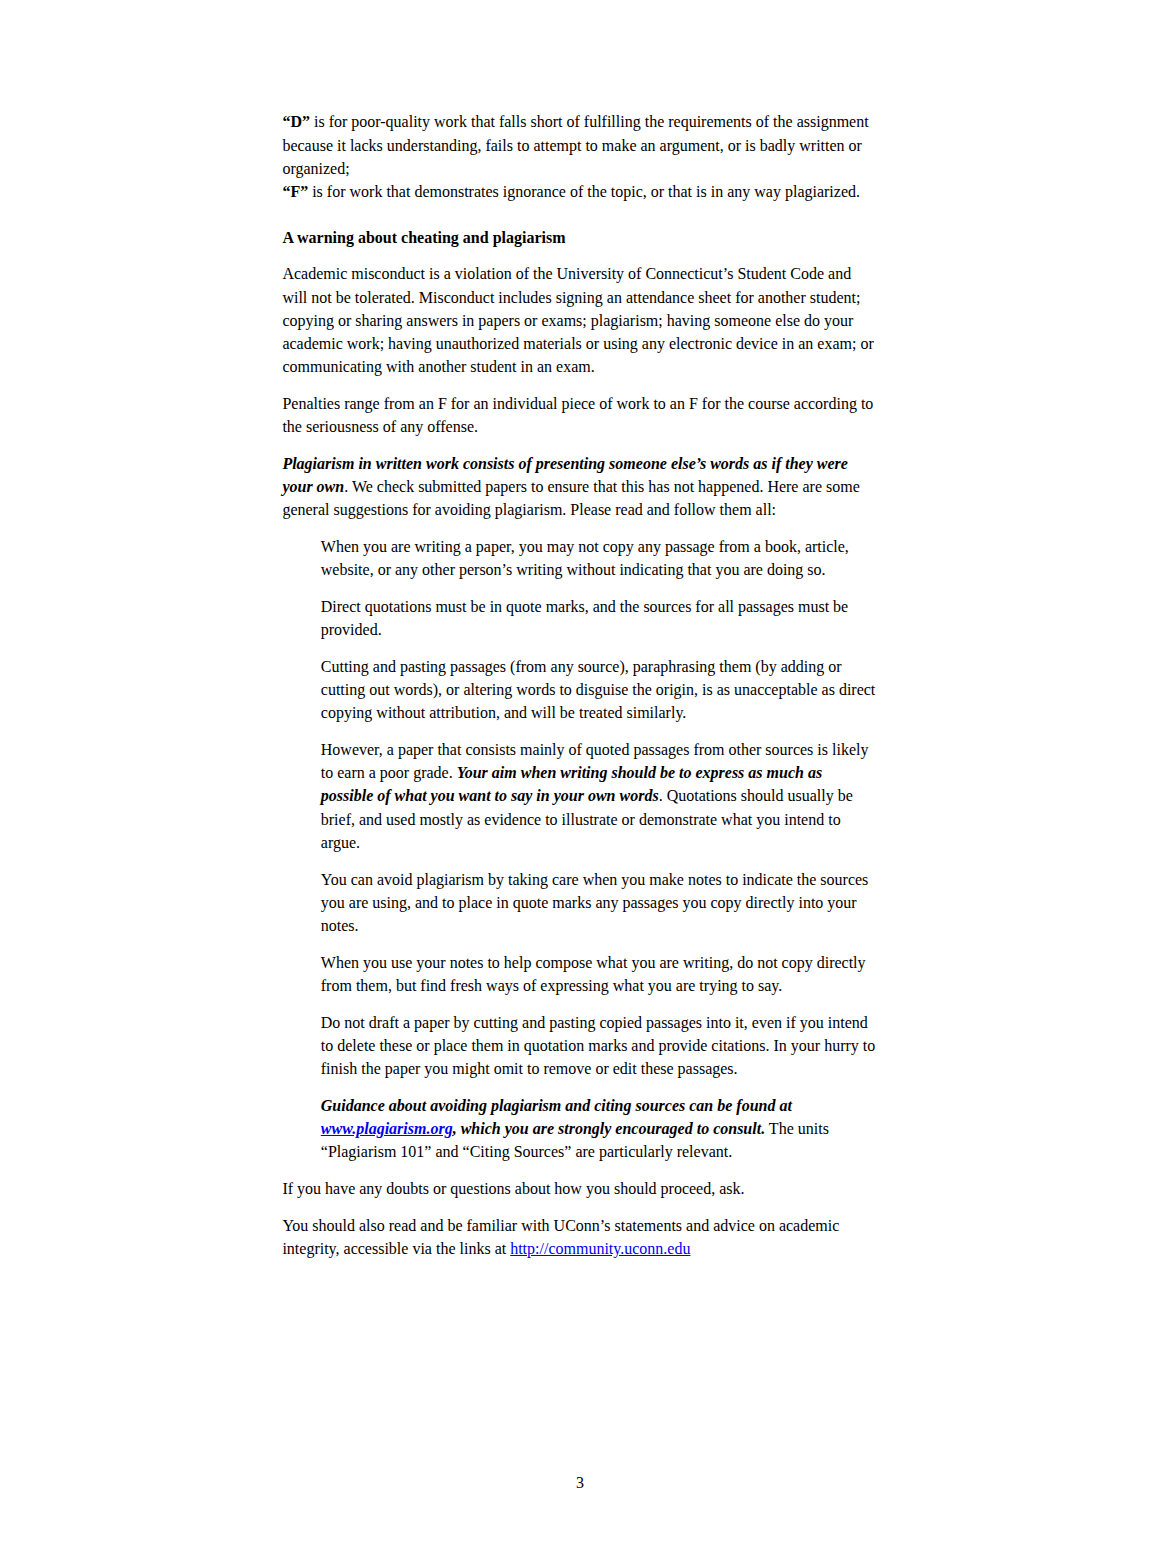“D” is for poor-quality work that falls short of fulfilling the requirements of the assignment because it lacks understanding, fails to attempt to make an argument, or is badly written or organized;
“F” is for work that demonstrates ignorance of the topic, or that is in any way plagiarized.
A warning about cheating and plagiarism
Academic misconduct is a violation of the University of Connecticut’s Student Code and will not be tolerated. Misconduct includes signing an attendance sheet for another student; copying or sharing answers in papers or exams; plagiarism; having someone else do your academic work; having unauthorized materials or using any electronic device in an exam; or communicating with another student in an exam.
Penalties range from an F for an individual piece of work to an F for the course according to the seriousness of any offense.
Plagiarism in written work consists of presenting someone else’s words as if they were your own. We check submitted papers to ensure that this has not happened. Here are some general suggestions for avoiding plagiarism. Please read and follow them all:
When you are writing a paper, you may not copy any passage from a book, article, website, or any other person’s writing without indicating that you are doing so.
Direct quotations must be in quote marks, and the sources for all passages must be provided.
Cutting and pasting passages (from any source), paraphrasing them (by adding or cutting out words), or altering words to disguise the origin, is as unacceptable as direct copying without attribution, and will be treated similarly.
However, a paper that consists mainly of quoted passages from other sources is likely to earn a poor grade. Your aim when writing should be to express as much as possible of what you want to say in your own words. Quotations should usually be brief, and used mostly as evidence to illustrate or demonstrate what you intend to argue.
You can avoid plagiarism by taking care when you make notes to indicate the sources you are using, and to place in quote marks any passages you copy directly into your notes.
When you use your notes to help compose what you are writing, do not copy directly from them, but find fresh ways of expressing what you are trying to say.
Do not draft a paper by cutting and pasting copied passages into it, even if you intend to delete these or place them in quotation marks and provide citations. In your hurry to finish the paper you might omit to remove or edit these passages.
Guidance about avoiding plagiarism and citing sources can be found at www.plagiarism.org, which you are strongly encouraged to consult. The units “Plagiarism 101” and “Citing Sources” are particularly relevant.
If you have any doubts or questions about how you should proceed, ask.
You should also read and be familiar with UConn’s statements and advice on academic integrity, accessible via the links at http://community.uconn.edu
3